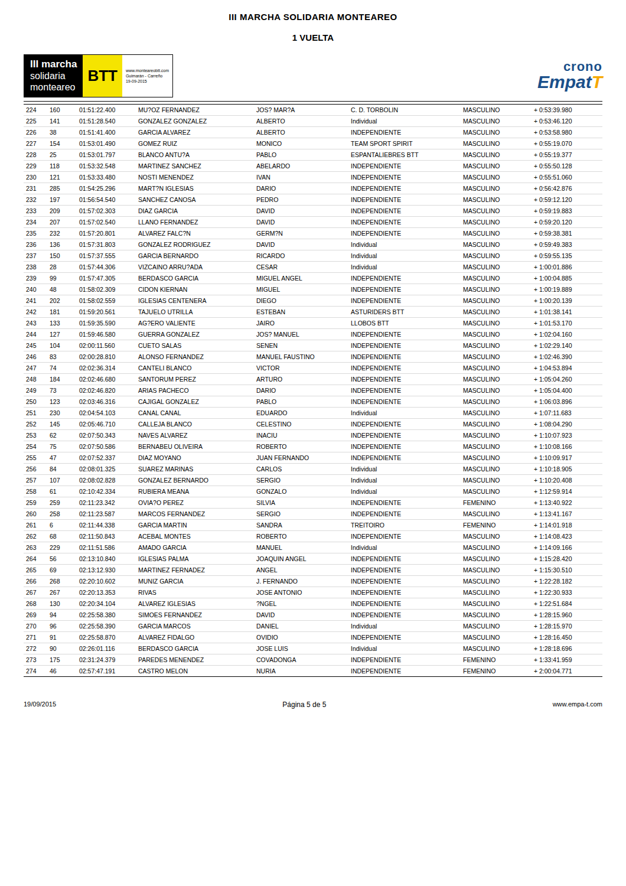III MARCHA SOLIDARIA MONTEAREO
1 VUELTA
III marcha
solidaria
monteareo
BTT
www.monteareobtt.com Guimarán - Carreño 19-09-2015
crono
EmpatT
| 224 | 160 | 01:51:22.400 | MU?OZ FERNANDEZ | JOS? MAR?A | C. D. TORBOLIN | MASCULINO | + 0:53:39.980 |
| 225 | 141 | 01:51:28.540 | GONZALEZ GONZALEZ | ALBERTO | Individual | MASCULINO | + 0:53:46.120 |
| 226 | 38 | 01:51:41.400 | GARCIA ALVAREZ | ALBERTO | INDEPENDIENTE | MASCULINO | + 0:53:58.980 |
| 227 | 154 | 01:53:01.490 | GOMEZ RUIZ | MONICO | TEAM SPORT SPIRIT | MASCULINO | + 0:55:19.070 |
| 228 | 25 | 01:53:01.797 | BLANCO ANTU?A | PABLO | ESPANTALIEBRES BTT | MASCULINO | + 0:55:19.377 |
| 229 | 118 | 01:53:32.548 | MARTINEZ SANCHEZ | ABELARDO | INDEPENDIENTE | MASCULINO | + 0:55:50.128 |
| 230 | 121 | 01:53:33.480 | NOSTI MENENDEZ | IVAN | INDEPENDIENTE | MASCULINO | + 0:55:51.060 |
| 231 | 285 | 01:54:25.296 | MART?N IGLESIAS | DARIO | INDEPENDIENTE | MASCULINO | + 0:56:42.876 |
| 232 | 197 | 01:56:54.540 | SANCHEZ CANOSA | PEDRO | INDEPENDIENTE | MASCULINO | + 0:59:12.120 |
| 233 | 209 | 01:57:02.303 | DIAZ GARCIA | DAVID | INDEPENDIENTE | MASCULINO | + 0:59:19.883 |
| 234 | 207 | 01:57:02.540 | LLANO FERNANDEZ | DAVID | INDEPENDIENTE | MASCULINO | + 0:59:20.120 |
| 235 | 232 | 01:57:20.801 | ALVAREZ FALC?N | GERM?N | INDEPENDIENTE | MASCULINO | + 0:59:38.381 |
| 236 | 136 | 01:57:31.803 | GONZALEZ RODRIGUEZ | DAVID | Individual | MASCULINO | + 0:59:49.383 |
| 237 | 150 | 01:57:37.555 | GARCIA BERNARDO | RICARDO | Individual | MASCULINO | + 0:59:55.135 |
| 238 | 28 | 01:57:44.306 | VIZCAINO ARRU?ADA | CESAR | Individual | MASCULINO | + 1:00:01.886 |
| 239 | 99 | 01:57:47.305 | BERDASCO GARCIA | MIGUEL ANGEL | INDEPENDIENTE | MASCULINO | + 1:00:04.885 |
| 240 | 48 | 01:58:02.309 | CIDON KIERNAN | MIGUEL | INDEPENDIENTE | MASCULINO | + 1:00:19.889 |
| 241 | 202 | 01:58:02.559 | IGLESIAS CENTENERA | DIEGO | INDEPENDIENTE | MASCULINO | + 1:00:20.139 |
| 242 | 181 | 01:59:20.561 | TAJUELO UTRILLA | ESTEBAN | ASTURIDERS BTT | MASCULINO | + 1:01:38.141 |
| 243 | 133 | 01:59:35.590 | AG?ERO VALIENTE | JAIRO | LLOBOS BTT | MASCULINO | + 1:01:53.170 |
| 244 | 127 | 01:59:46.580 | GUERRA GONZALEZ | JOS? MANUEL | INDEPENDIENTE | MASCULINO | + 1:02:04.160 |
| 245 | 104 | 02:00:11.560 | CUETO SALAS | SENEN | INDEPENDIENTE | MASCULINO | + 1:02:29.140 |
| 246 | 83 | 02:00:28.810 | ALONSO FERNANDEZ | MANUEL FAUSTINO | INDEPENDIENTE | MASCULINO | + 1:02:46.390 |
| 247 | 74 | 02:02:36.314 | CANTELI BLANCO | VICTOR | INDEPENDIENTE | MASCULINO | + 1:04:53.894 |
| 248 | 184 | 02:02:46.680 | SANTORUM PEREZ | ARTURO | INDEPENDIENTE | MASCULINO | + 1:05:04.260 |
| 249 | 73 | 02:02:46.820 | ARIAS PACHECO | DARIO | INDEPENDIENTE | MASCULINO | + 1:05:04.400 |
| 250 | 123 | 02:03:46.316 | CAJIGAL GONZALEZ | PABLO | INDEPENDIENTE | MASCULINO | + 1:06:03.896 |
| 251 | 230 | 02:04:54.103 | CANAL CANAL | EDUARDO | Individual | MASCULINO | + 1:07:11.683 |
| 252 | 145 | 02:05:46.710 | CALLEJA BLANCO | CELESTINO | INDEPENDIENTE | MASCULINO | + 1:08:04.290 |
| 253 | 62 | 02:07:50.343 | NAVES ALVAREZ | INACIU | INDEPENDIENTE | MASCULINO | + 1:10:07.923 |
| 254 | 75 | 02:07:50.586 | BERNABEU OLIVEIRA | ROBERTO | INDEPENDIENTE | MASCULINO | + 1:10:08.166 |
| 255 | 47 | 02:07:52.337 | DIAZ MOYANO | JUAN FERNANDO | INDEPENDIENTE | MASCULINO | + 1:10:09.917 |
| 256 | 84 | 02:08:01.325 | SUAREZ MARINAS | CARLOS | Individual | MASCULINO | + 1:10:18.905 |
| 257 | 107 | 02:08:02.828 | GONZALEZ BERNARDO | SERGIO | Individual | MASCULINO | + 1:10:20.408 |
| 258 | 61 | 02:10:42.334 | RUBIERA MEANA | GONZALO | Individual | MASCULINO | + 1:12:59.914 |
| 259 | 259 | 02:11:23.342 | OVIA?O PEREZ | SILVIA | INDEPENDIENTE | FEMENINO | + 1:13:40.922 |
| 260 | 258 | 02:11:23.587 | MARCOS FERNANDEZ | SERGIO | INDEPENDIENTE | MASCULINO | + 1:13:41.167 |
| 261 | 6 | 02:11:44.338 | GARCIA MARTIN | SANDRA | TREITOIRO | FEMENINO | + 1:14:01.918 |
| 262 | 68 | 02:11:50.843 | ACEBAL MONTES | ROBERTO | INDEPENDIENTE | MASCULINO | + 1:14:08.423 |
| 263 | 229 | 02:11:51.586 | AMADO GARCIA | MANUEL | Individual | MASCULINO | + 1:14:09.166 |
| 264 | 56 | 02:13:10.840 | IGLESIAS PALMA | JOAQUIN ANGEL | INDEPENDIENTE | MASCULINO | + 1:15:28.420 |
| 265 | 69 | 02:13:12.930 | MARTINEZ FERNADEZ | ANGEL | INDEPENDIENTE | MASCULINO | + 1:15:30.510 |
| 266 | 268 | 02:20:10.602 | MUNIZ GARCIA | J. FERNANDO | INDEPENDIENTE | MASCULINO | + 1:22:28.182 |
| 267 | 267 | 02:20:13.353 | RIVAS | JOSE ANTONIO | INDEPENDIENTE | MASCULINO | + 1:22:30.933 |
| 268 | 130 | 02:20:34.104 | ALVAREZ IGLESIAS | ?NGEL | INDEPENDIENTE | MASCULINO | + 1:22:51.684 |
| 269 | 94 | 02:25:58.380 | SIMOES FERNANDEZ | DAVID | INDEPENDIENTE | MASCULINO | + 1:28:15.960 |
| 270 | 96 | 02:25:58.390 | GARCIA MARCOS | DANIEL | Individual | MASCULINO | + 1:28:15.970 |
| 271 | 91 | 02:25:58.870 | ALVAREZ FIDALGO | OVIDIO | INDEPENDIENTE | MASCULINO | + 1:28:16.450 |
| 272 | 90 | 02:26:01.116 | BERDASCO GARCIA | JOSE LUIS | Individual | MASCULINO | + 1:28:18.696 |
| 273 | 175 | 02:31:24.379 | PAREDES MENENDEZ | COVADONGA | INDEPENDIENTE | FEMENINO | + 1:33:41.959 |
| 274 | 46 | 02:57:47.191 | CASTRO MELON | NURIA | INDEPENDIENTE | FEMENINO | + 2:00:04.771 |
19/09/2015
Página 5 de 5
www.empa-t.com